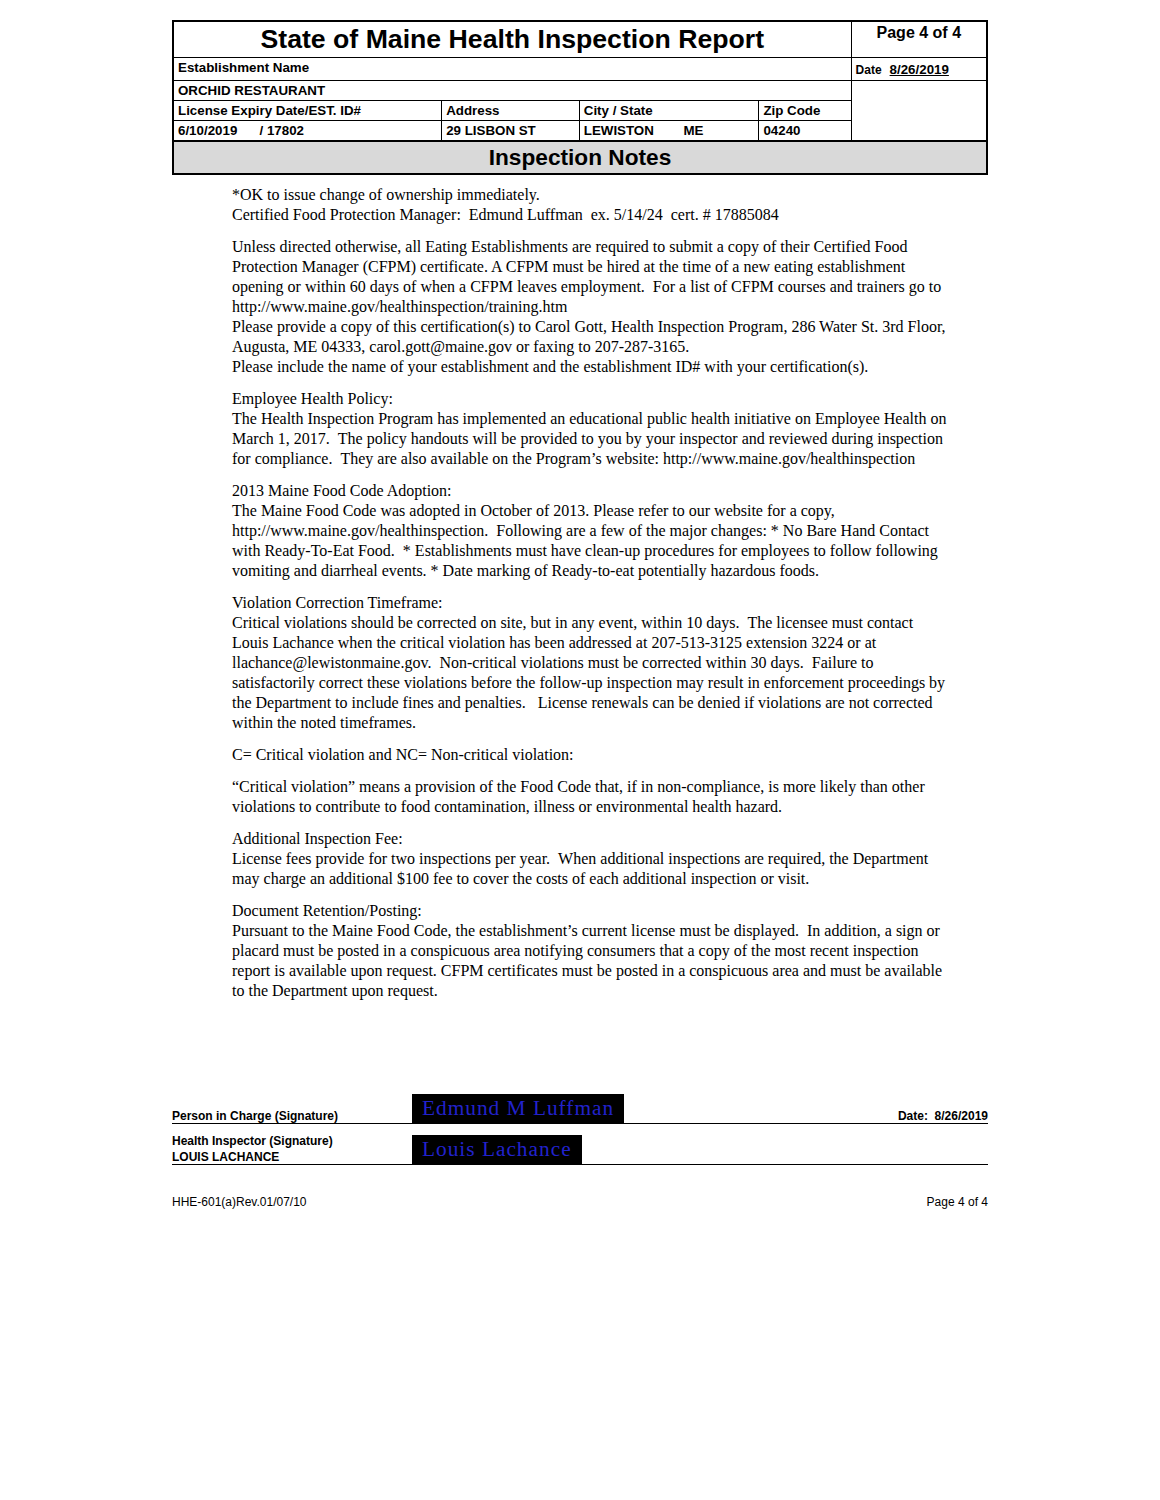| State of Maine Health Inspection Report | Page 4 of 4 |
| Establishment Name | Date 8/26/2019 |
| ORCHID RESTAURANT | |
| License Expiry Date/EST. ID# | Address | City / State | Zip Code |
| 6/10/2019 / 17802 | 29 LISBON ST | LEWISTON ME | 04240 |
Inspection Notes
*OK to issue change of ownership immediately.
Certified Food Protection Manager: Edmund Luffman ex. 5/14/24 cert. # 17885084
Unless directed otherwise, all Eating Establishments are required to submit a copy of their Certified Food Protection Manager (CFPM) certificate. A CFPM must be hired at the time of a new eating establishment opening or within 60 days of when a CFPM leaves employment. For a list of CFPM courses and trainers go to http://www.maine.gov/healthinspection/training.htm
Please provide a copy of this certification(s) to Carol Gott, Health Inspection Program, 286 Water St. 3rd Floor, Augusta, ME 04333, carol.gott@maine.gov or faxing to 207-287-3165.
Please include the name of your establishment and the establishment ID# with your certification(s).
Employee Health Policy:
The Health Inspection Program has implemented an educational public health initiative on Employee Health on March 1, 2017. The policy handouts will be provided to you by your inspector and reviewed during inspection for compliance. They are also available on the Program’s website: http://www.maine.gov/healthinspection
2013 Maine Food Code Adoption:
The Maine Food Code was adopted in October of 2013. Please refer to our website for a copy, http://www.maine.gov/healthinspection. Following are a few of the major changes: * No Bare Hand Contact with Ready-To-Eat Food. * Establishments must have clean-up procedures for employees to follow following vomiting and diarrheal events. * Date marking of Ready-to-eat potentially hazardous foods.
Violation Correction Timeframe:
Critical violations should be corrected on site, but in any event, within 10 days. The licensee must contact Louis Lachance when the critical violation has been addressed at 207-513-3125 extension 3224 or at llachance@lewistonmaine.gov. Non-critical violations must be corrected within 30 days. Failure to satisfactorily correct these violations before the follow-up inspection may result in enforcement proceedings by the Department to include fines and penalties. License renewals can be denied if violations are not corrected within the noted timeframes.
C= Critical violation and NC= Non-critical violation:
“Critical violation” means a provision of the Food Code that, if in non-compliance, is more likely than other violations to contribute to food contamination, illness or environmental health hazard.
Additional Inspection Fee:
License fees provide for two inspections per year. When additional inspections are required, the Department may charge an additional $100 fee to cover the costs of each additional inspection or visit.
Document Retention/Posting:
Pursuant to the Maine Food Code, the establishment’s current license must be displayed. In addition, a sign or placard must be posted in a conspicuous area notifying consumers that a copy of the most recent inspection report is available upon request. CFPM certificates must be posted in a conspicuous area and must be available to the Department upon request.
| Person in Charge (Signature) | Edmund M Luffman | Date: 8/26/2019 |
| Health Inspector (Signature) LOUIS LACHANCE | Louis Lachance | |
HHE-601(a)Rev.01/07/10
Page 4 of 4